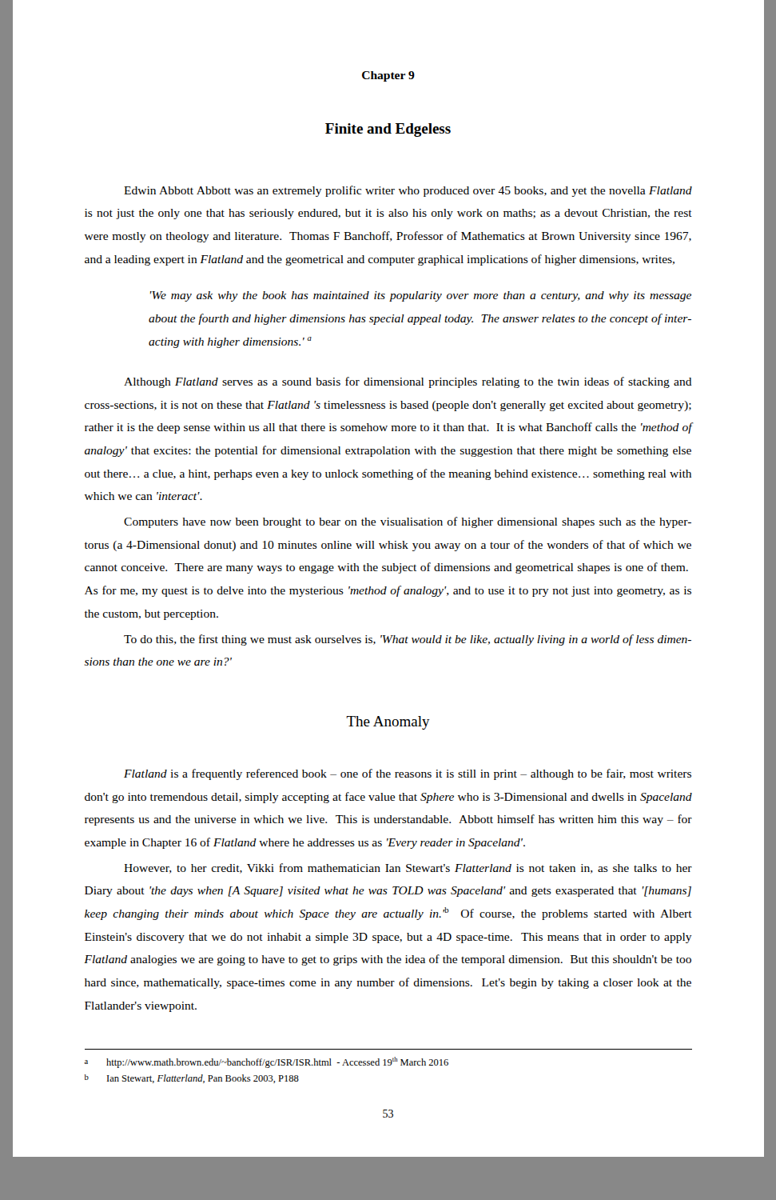Chapter 9
Finite and Edgeless
Edwin Abbott Abbott was an extremely prolific writer who produced over 45 books, and yet the novella Flatland is not just the only one that has seriously endured, but it is also his only work on maths; as a devout Christian, the rest were mostly on theology and literature. Thomas F Banchoff, Professor of Mathematics at Brown University since 1967, and a leading expert in Flatland and the geometrical and computer graphical implications of higher dimensions, writes,
'We may ask why the book has maintained its popularity over more than a century, and why its message about the fourth and higher dimensions has special appeal today. The answer relates to the concept of interacting with higher dimensions.' a
Although Flatland serves as a sound basis for dimensional principles relating to the twin ideas of stacking and cross-sections, it is not on these that Flatland 's timelessness is based (people don't generally get excited about geometry); rather it is the deep sense within us all that there is somehow more to it than that. It is what Banchoff calls the 'method of analogy' that excites: the potential for dimensional extrapolation with the suggestion that there might be something else out there… a clue, a hint, perhaps even a key to unlock something of the meaning behind existence… something real with which we can 'interact'.
Computers have now been brought to bear on the visualisation of higher dimensional shapes such as the hypertorus (a 4-Dimensional donut) and 10 minutes online will whisk you away on a tour of the wonders of that of which we cannot conceive. There are many ways to engage with the subject of dimensions and geometrical shapes is one of them. As for me, my quest is to delve into the mysterious 'method of analogy', and to use it to pry not just into geometry, as is the custom, but perception.
To do this, the first thing we must ask ourselves is, 'What would it be like, actually living in a world of less dimensions than the one we are in?'
The Anomaly
Flatland is a frequently referenced book – one of the reasons it is still in print – although to be fair, most writers don't go into tremendous detail, simply accepting at face value that Sphere who is 3-Dimensional and dwells in Spaceland represents us and the universe in which we live. This is understandable. Abbott himself has written him this way – for example in Chapter 16 of Flatland where he addresses us as 'Every reader in Spaceland'.
However, to her credit, Vikki from mathematician Ian Stewart's Flatterland is not taken in, as she talks to her Diary about 'the days when [A Square] visited what he was TOLD was Spaceland' and gets exasperated that '[humans] keep changing their minds about which Space they are actually in.'b Of course, the problems started with Albert Einstein's discovery that we do not inhabit a simple 3D space, but a 4D space-time. This means that in order to apply Flatland analogies we are going to have to get to grips with the idea of the temporal dimension. But this shouldn't be too hard since, mathematically, space-times come in any number of dimensions. Let's begin by taking a closer look at the Flatlander's viewpoint.
ahttp://www.math.brown.edu/~banchoff/gc/ISR/ISR.html - Accessed 19th March 2016
b Ian Stewart, Flatterland, Pan Books 2003, P188
53